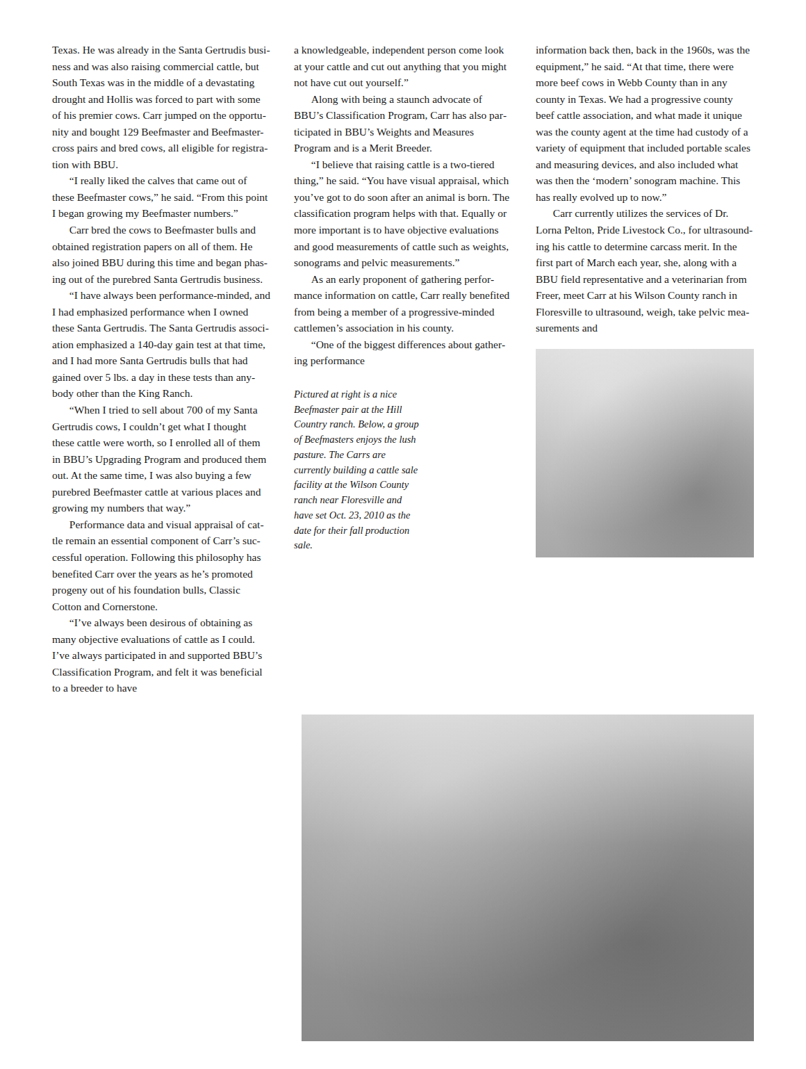Texas. He was already in the Santa Gertrudis business and was also raising commercial cattle, but South Texas was in the middle of a devastating drought and Hollis was forced to part with some of his premier cows. Carr jumped on the opportunity and bought 129 Beefmaster and Beefmaster-cross pairs and bred cows, all eligible for registration with BBU.
“I really liked the calves that came out of these Beefmaster cows,” he said. “From this point I began growing my Beefmaster numbers.”
Carr bred the cows to Beefmaster bulls and obtained registration papers on all of them. He also joined BBU during this time and began phasing out of the purebred Santa Gertrudis business.
“I have always been performance-minded, and I had emphasized performance when I owned these Santa Gertrudis. The Santa Gertrudis association emphasized a 140-day gain test at that time, and I had more Santa Gertrudis bulls that had gained over 5 lbs. a day in these tests than anybody other than the King Ranch.
“When I tried to sell about 700 of my Santa Gertrudis cows, I couldn’t get what I thought these cattle were worth, so I enrolled all of them in BBU’s Upgrading Program and produced them out. At the same time, I was also buying a few purebred Beefmaster cattle at various places and growing my numbers that way.”
Performance data and visual appraisal of cattle remain an essential component of Carr’s successful operation. Following this philosophy has benefited Carr over the years as he’s promoted progeny out of his foundation bulls, Classic Cotton and Cornerstone.
“I’ve always been desirous of obtaining as many objective evaluations of cattle as I could. I’ve always participated in and supported BBU’s Classification Program, and felt it was beneficial to a breeder to have
a knowledgeable, independent person come look at your cattle and cut out anything that you might not have cut out yourself.”
Along with being a staunch advocate of BBU’s Classification Program, Carr has also participated in BBU’s Weights and Measures Program and is a Merit Breeder.
“I believe that raising cattle is a two-tiered thing,” he said. “You have visual appraisal, which you’ve got to do soon after an animal is born. The classification program helps with that. Equally or more important is to have objective evaluations and good measurements of cattle such as weights, sonograms and pelvic measurements.”
As an early proponent of gathering performance information on cattle, Carr really benefited from being a member of a progressive-minded cattlemen’s association in his county.
“One of the biggest differences about gathering performance
Pictured at right is a nice Beefmaster pair at the Hill Country ranch. Below, a group of Beefmasters enjoys the lush pasture. The Carrs are currently building a cattle sale facility at the Wilson County ranch near Floresville and have set Oct. 23, 2010 as the date for their fall production sale.
information back then, back in the 1960s, was the equipment,” he said. “At that time, there were more beef cows in Webb County than in any county in Texas. We had a progressive county beef cattle association, and what made it unique was the county agent at the time had custody of a variety of equipment that included portable scales and measuring devices, and also included what was then the ‘modern’ sonogram machine. This has really evolved up to now.”
Carr currently utilizes the services of Dr. Lorna Pelton, Pride Livestock Co., for ultrasounding his cattle to determine carcass merit. In the first part of March each year, she, along with a BBU field representative and a veterinarian from Freer, meet Carr at his Wilson County ranch in Floresville to ultrasound, weigh, take pelvic measurements and